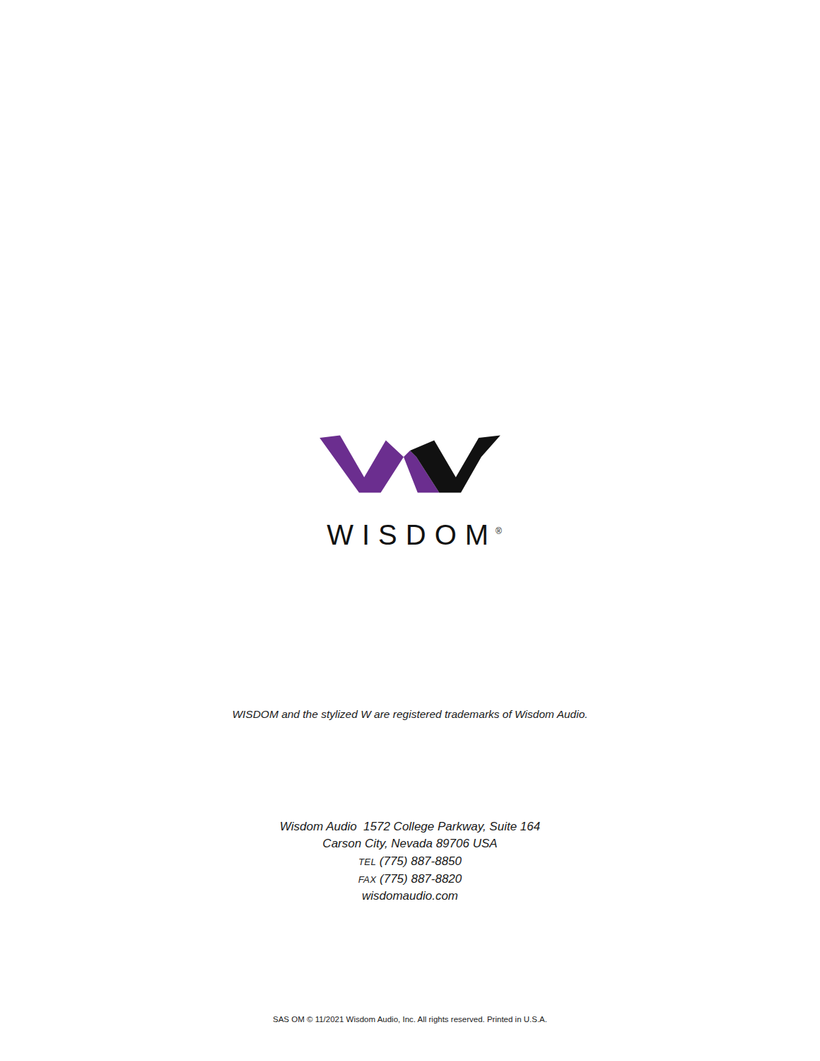WISDOM®
WISDOM and the stylized W are registered trademarks of Wisdom Audio.
Wisdom Audio 1572 College Parkway, Suite 164
Carson City, Nevada 89706 USA
TEL (775) 887-8850
FAX (775) 887-8820
wisdomaudio.com
SAS OM © 11/2021 Wisdom Audio, Inc. All rights reserved. Printed in U.S.A.